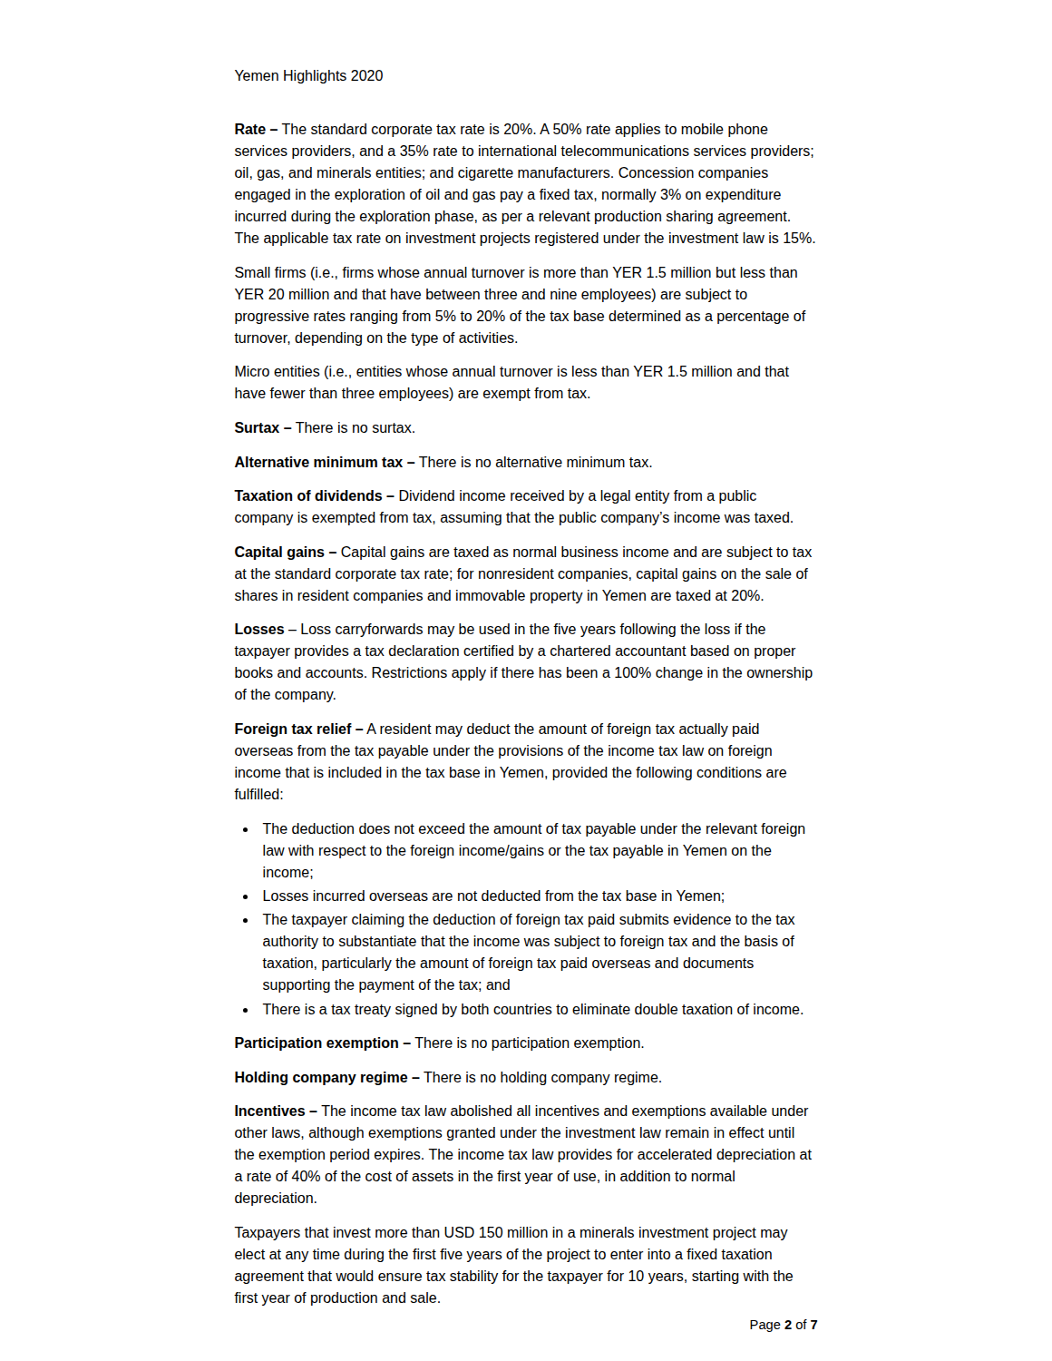Yemen Highlights 2020
Rate – The standard corporate tax rate is 20%. A 50% rate applies to mobile phone services providers, and a 35% rate to international telecommunications services providers; oil, gas, and minerals entities; and cigarette manufacturers. Concession companies engaged in the exploration of oil and gas pay a fixed tax, normally 3% on expenditure incurred during the exploration phase, as per a relevant production sharing agreement. The applicable tax rate on investment projects registered under the investment law is 15%.
Small firms (i.e., firms whose annual turnover is more than YER 1.5 million but less than YER 20 million and that have between three and nine employees) are subject to progressive rates ranging from 5% to 20% of the tax base determined as a percentage of turnover, depending on the type of activities.
Micro entities (i.e., entities whose annual turnover is less than YER 1.5 million and that have fewer than three employees) are exempt from tax.
Surtax – There is no surtax.
Alternative minimum tax – There is no alternative minimum tax.
Taxation of dividends – Dividend income received by a legal entity from a public company is exempted from tax, assuming that the public company’s income was taxed.
Capital gains – Capital gains are taxed as normal business income and are subject to tax at the standard corporate tax rate; for nonresident companies, capital gains on the sale of shares in resident companies and immovable property in Yemen are taxed at 20%.
Losses – Loss carryforwards may be used in the five years following the loss if the taxpayer provides a tax declaration certified by a chartered accountant based on proper books and accounts. Restrictions apply if there has been a 100% change in the ownership of the company.
Foreign tax relief – A resident may deduct the amount of foreign tax actually paid overseas from the tax payable under the provisions of the income tax law on foreign income that is included in the tax base in Yemen, provided the following conditions are fulfilled:
The deduction does not exceed the amount of tax payable under the relevant foreign law with respect to the foreign income/gains or the tax payable in Yemen on the income;
Losses incurred overseas are not deducted from the tax base in Yemen;
The taxpayer claiming the deduction of foreign tax paid submits evidence to the tax authority to substantiate that the income was subject to foreign tax and the basis of taxation, particularly the amount of foreign tax paid overseas and documents supporting the payment of the tax; and
There is a tax treaty signed by both countries to eliminate double taxation of income.
Participation exemption – There is no participation exemption.
Holding company regime – There is no holding company regime.
Incentives – The income tax law abolished all incentives and exemptions available under other laws, although exemptions granted under the investment law remain in effect until the exemption period expires. The income tax law provides for accelerated depreciation at a rate of 40% of the cost of assets in the first year of use, in addition to normal depreciation.
Taxpayers that invest more than USD 150 million in a minerals investment project may elect at any time during the first five years of the project to enter into a fixed taxation agreement that would ensure tax stability for the taxpayer for 10 years, starting with the first year of production and sale.
Page 2 of 7